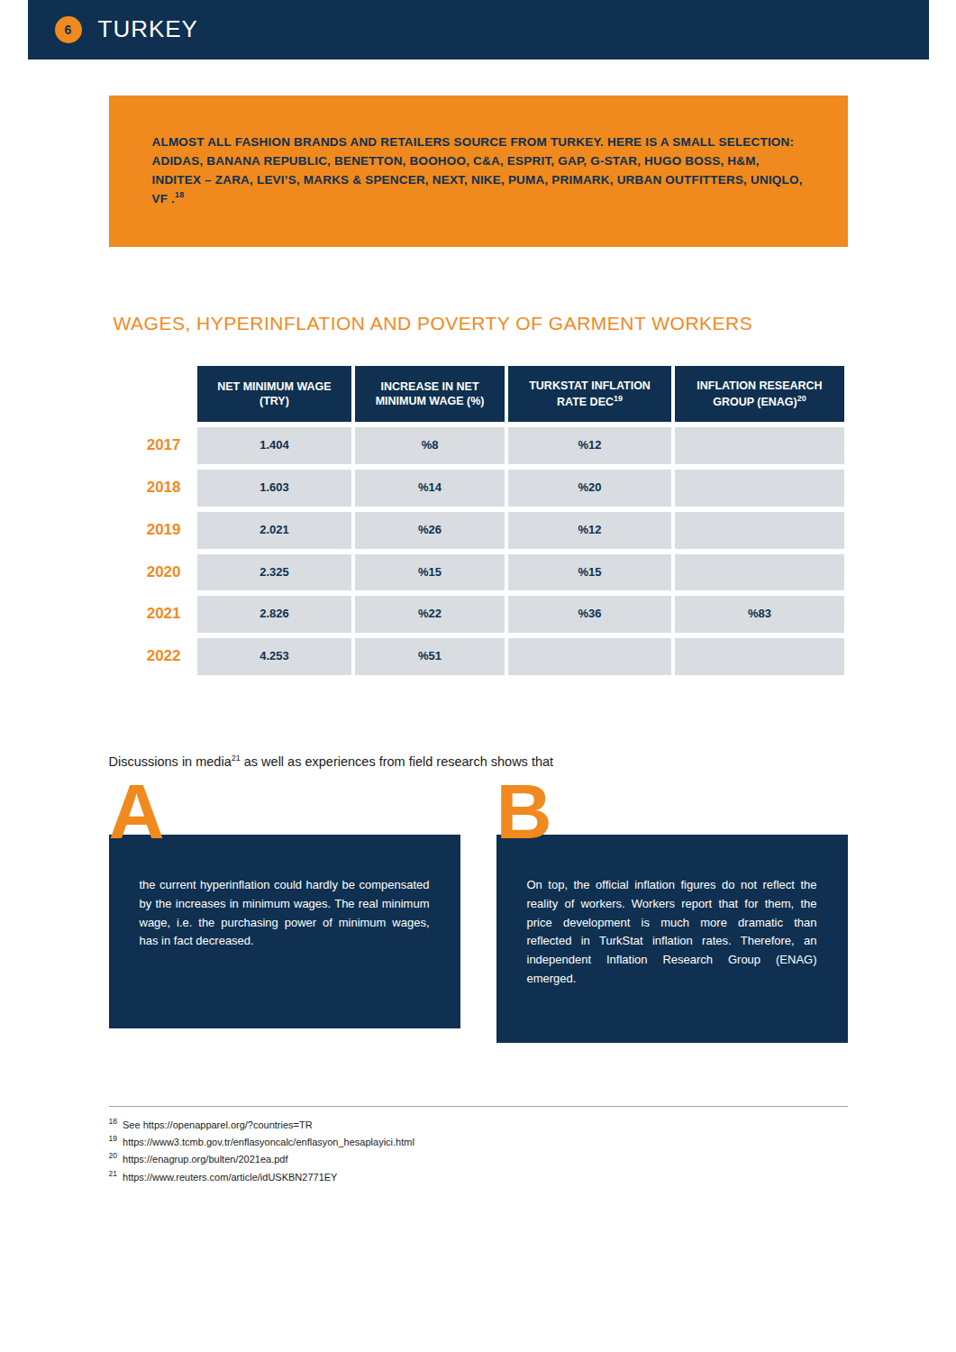6
TURKEY
ALMOST ALL FASHION BRANDS AND RETAILERS SOURCE FROM TURKEY. HERE IS A SMALL SELECTION: ADIDAS, BANANA REPUBLIC, BENETTON, BOOHOO, C&A, ESPRIT, GAP, G-STAR, HUGO BOSS, H&M, INDITEX – ZARA, LEVI’S, MARKS & SPENCER, NEXT, NIKE, PUMA, PRIMARK, URBAN OUTFITTERS, UNIQLO, VF .18
WAGES, HYPERINFLATION AND POVERTY OF GARMENT WORKERS
| | NET MINIMUM WAGE (TRY) | INCREASE IN NET MINIMUM WAGE (%) | TURKSTAT INFLATION RATE DEC 19 | INFLATION RESEARCH GROUP (ENAG) 20 |
| --- | --- | --- | --- | --- |
| 2017 | 1.404 | %8 | %12 | |
| 2018 | 1.603 | %14 | %20 | |
| 2019 | 2.021 | %26 | %12 | |
| 2020 | 2.325 | %15 | %15 | |
| 2021 | 2.826 | %22 | %36 | %83 |
| 2022 | 4.253 | %51 | | |
Discussions in media21 as well as experiences from field research shows that
A
the current hyperinflation could hardly be compensated by the increases in minimum wages. The real minimum wage, i.e. the purchasing power of minimum wages, has in fact decreased.
B
On top, the official inflation figures do not reflect the reality of workers. Workers report that for them, the price development is much more dramatic than reflected in TurkStat inflation rates. Therefore, an independent Inflation Research Group (ENAG) emerged.
18 See https://openapparel.org/?countries=TR
19 https://www3.tcmb.gov.tr/enflasyoncalc/enflasyon_hesaplayici.html
20 https://enagrup.org/bulten/2021ea.pdf
21 https://www.reuters.com/article/idUSKBN2771EY